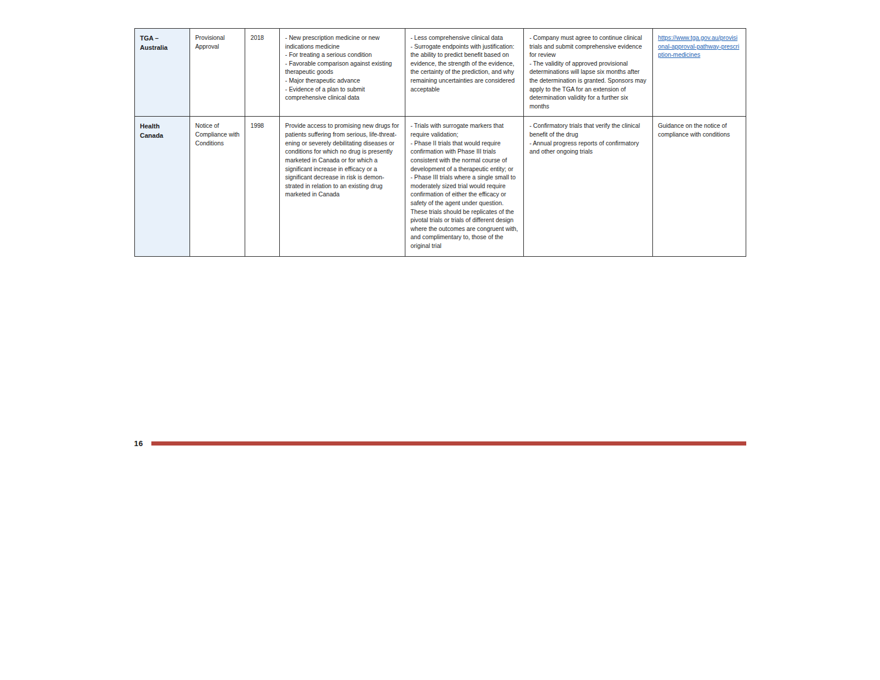| TGA – Australia | Provisional Approval | 2018 | - New prescription medicine or new indications medicine - For treating a serious con­dition - Favorable comparison against existing therapeutic goods - Major therapeutic advance - Evidence of a plan to sub­mit comprehensive clinical data | - Less comprehensive clinical data - Surrogate endpoints with justification: the ability to predict benefit based on evidence, the strength of the evidence, the certainty of the pre­diction, and why remain­ing uncertainties are considered acceptable | - Company must agree to continue clinical trials and submit comprehensive evidence for review - The validity of approved provisional determina­tions will lapse six months after the determination is granted. Sponsors may apply to the TGA for an extension of determina­tion validity for a further six months | https://www.tga.gov.au/provision­al-approval-path­way-prescrip­tion-medicines |
| Health Canada | Notice of Compliance with Conditions | 1998 | Provide access to promising new drugs for patients suffer­ing from serious, life-threat­ening or severely debilitating diseases or conditions for which no drug is presently marketed in Canada or for which a significant increase in efficacy or a significant decrease in risk is demon­strated in relation to an exist­ing drug marketed in Canada | - Trials with surrogate markers that require val­idation; - Phase II trials that would require confir­mation with Phase III trials consistent with the normal course of devel­opment of a therapeutic entity; or - Phase III trials where a single small to mod­erately sized trial would require confirmation of either the efficacy or safety of the agent under question. These trials should be repli­cates of the pivotal tri­als or trials of different design where the out­comes are congruent with, and complimentary to, those of the original trial | - Confirmatory trials that verify the clinical benefit of the drug - Annual progress reports of confirmatory and other ongoing trials | Guidance on the notice of compli­ance with condi­tions |
16